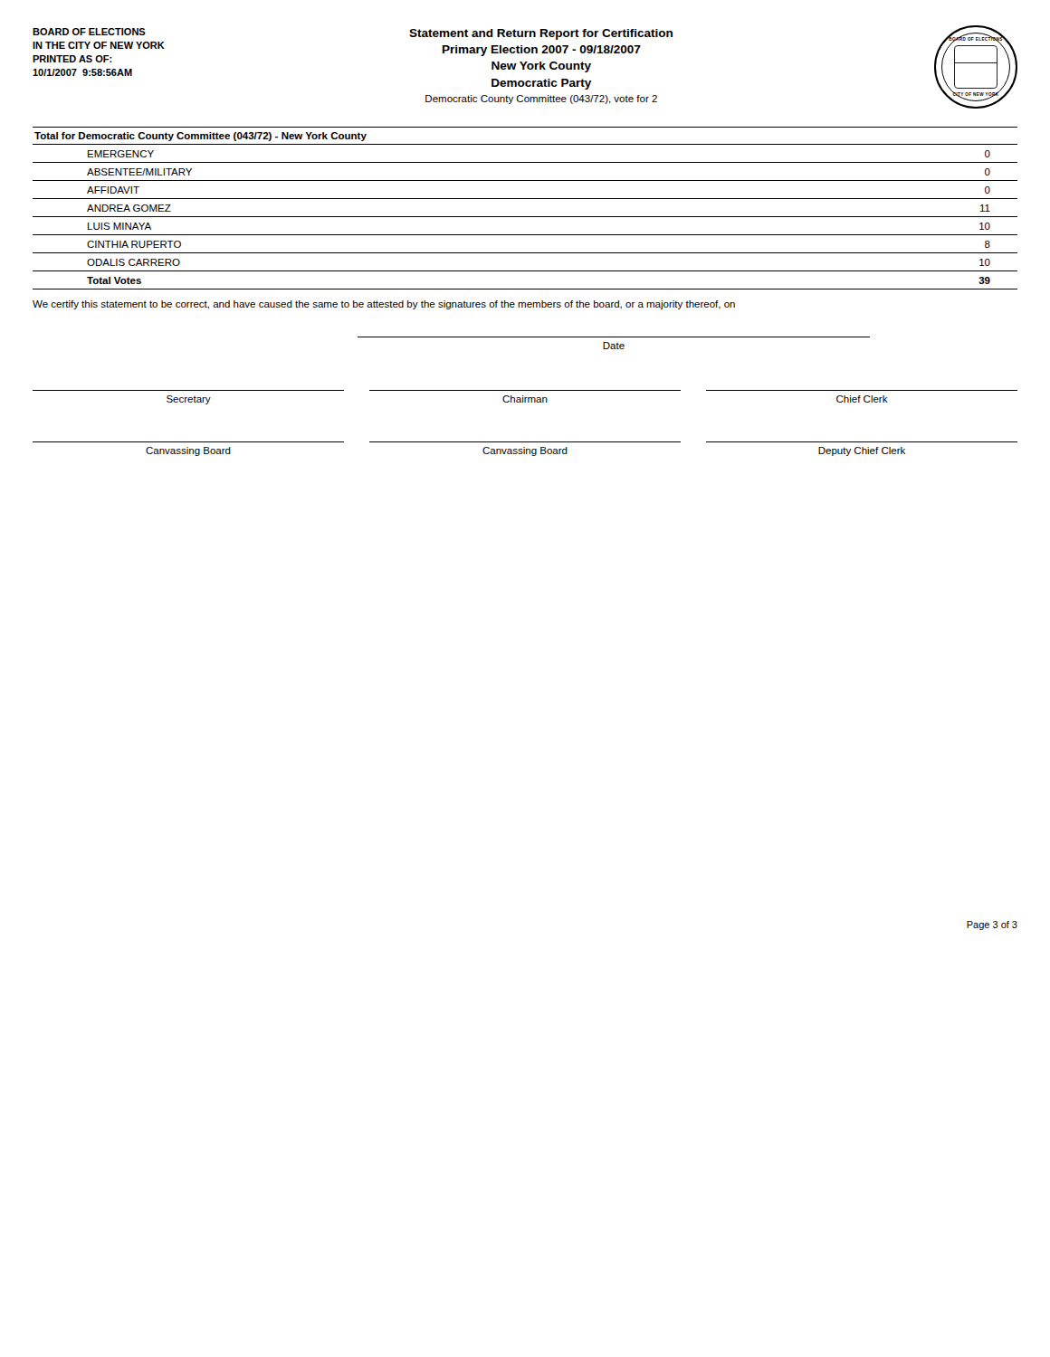BOARD OF ELECTIONS
IN THE CITY OF NEW YORK
PRINTED AS OF:
10/1/2007 9:58:56AM
Statement and Return Report for Certification
Primary Election 2007 - 09/18/2007
New York County
Democratic Party
Democratic County Committee (043/72), vote for 2
BOARD OF ELECTIONS
CITY OF NEW YORK
Total for Democratic County Committee (043/72) - New York County
| EMERGENCY | 0 |
| ABSENTEE/MILITARY | 0 |
| AFFIDAVIT | 0 |
| ANDREA GOMEZ | 11 |
| LUIS MINAYA | 10 |
| CINTHIA RUPERTO | 8 |
| ODALIS CARRERO | 10 |
| Total Votes | 39 |
We certify this statement to be correct, and have caused the same to be attested by the signatures of the members of the board, or a majority thereof, on
Date
Secretary
Chairman
Chief Clerk
Canvassing Board
Canvassing Board
Deputy Chief Clerk
Page 3 of 3